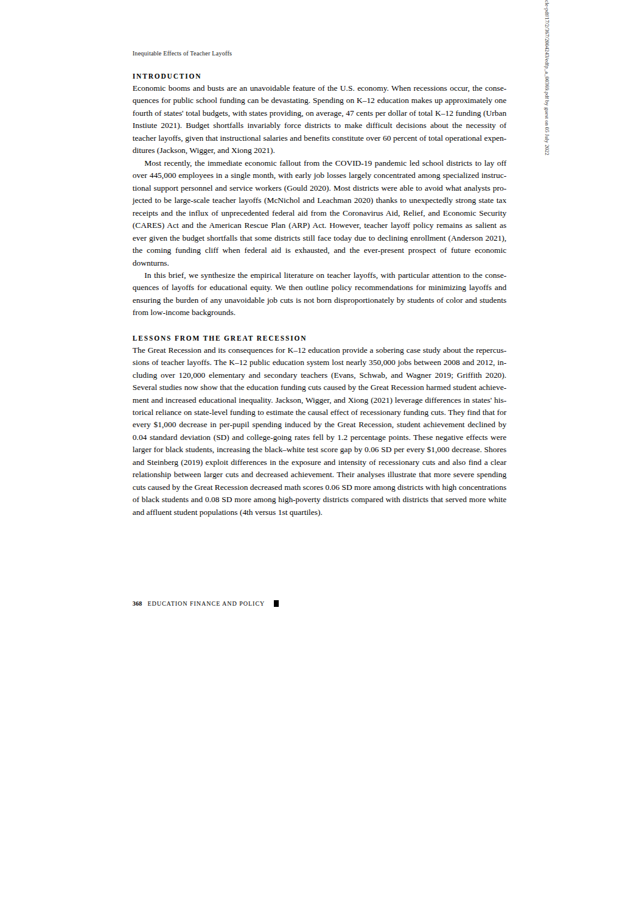Inequitable Effects of Teacher Layoffs
Introduction
Economic booms and busts are an unavoidable feature of the U.S. economy. When recessions occur, the consequences for public school funding can be devastating. Spending on K–12 education makes up approximately one fourth of states' total budgets, with states providing, on average, 47 cents per dollar of total K–12 funding (Urban Instiute 2021). Budget shortfalls invariably force districts to make difficult decisions about the necessity of teacher layoffs, given that instructional salaries and benefits constitute over 60 percent of total operational expenditures (Jackson, Wigger, and Xiong 2021).
Most recently, the immediate economic fallout from the COVID-19 pandemic led school districts to lay off over 445,000 employees in a single month, with early job losses largely concentrated among specialized instructional support personnel and service workers (Gould 2020). Most districts were able to avoid what analysts projected to be large-scale teacher layoffs (McNichol and Leachman 2020) thanks to unexpectedly strong state tax receipts and the influx of unprecedented federal aid from the Coronavirus Aid, Relief, and Economic Security (CARES) Act and the American Rescue Plan (ARP) Act. However, teacher layoff policy remains as salient as ever given the budget shortfalls that some districts still face today due to declining enrollment (Anderson 2021), the coming funding cliff when federal aid is exhausted, and the ever-present prospect of future economic downturns.
In this brief, we synthesize the empirical literature on teacher layoffs, with particular attention to the consequences of layoffs for educational equity. We then outline policy recommendations for minimizing layoffs and ensuring the burden of any unavoidable job cuts is not born disproportionately by students of color and students from low-income backgrounds.
Lessons from the Great Recession
The Great Recession and its consequences for K–12 education provide a sobering case study about the repercussions of teacher layoffs. The K–12 public education system lost nearly 350,000 jobs between 2008 and 2012, including over 120,000 elementary and secondary teachers (Evans, Schwab, and Wagner 2019; Griffith 2020). Several studies now show that the education funding cuts caused by the Great Recession harmed student achievement and increased educational inequality. Jackson, Wigger, and Xiong (2021) leverage differences in states' historical reliance on state-level funding to estimate the causal effect of recessionary funding cuts. They find that for every $1,000 decrease in per-pupil spending induced by the Great Recession, student achievement declined by 0.04 standard deviation (SD) and college-going rates fell by 1.2 percentage points. These negative effects were larger for black students, increasing the black–white test score gap by 0.06 SD per every $1,000 decrease. Shores and Steinberg (2019) exploit differences in the exposure and intensity of recessionary cuts and also find a clear relationship between larger cuts and decreased achievement. Their analyses illustrate that more severe spending cuts caused by the Great Recession decreased math scores 0.06 SD more among districts with high concentrations of black students and 0.08 SD more among high-poverty districts compared with districts that served more white and affluent student populations (4th versus 1st quartiles).
Downloaded from http://direct.mit.edu/edfp/article-pdf/17/2/367/2004243/edfp_a_00369.pdf by guest on 05 July 2022
368 Education Finance and Policy